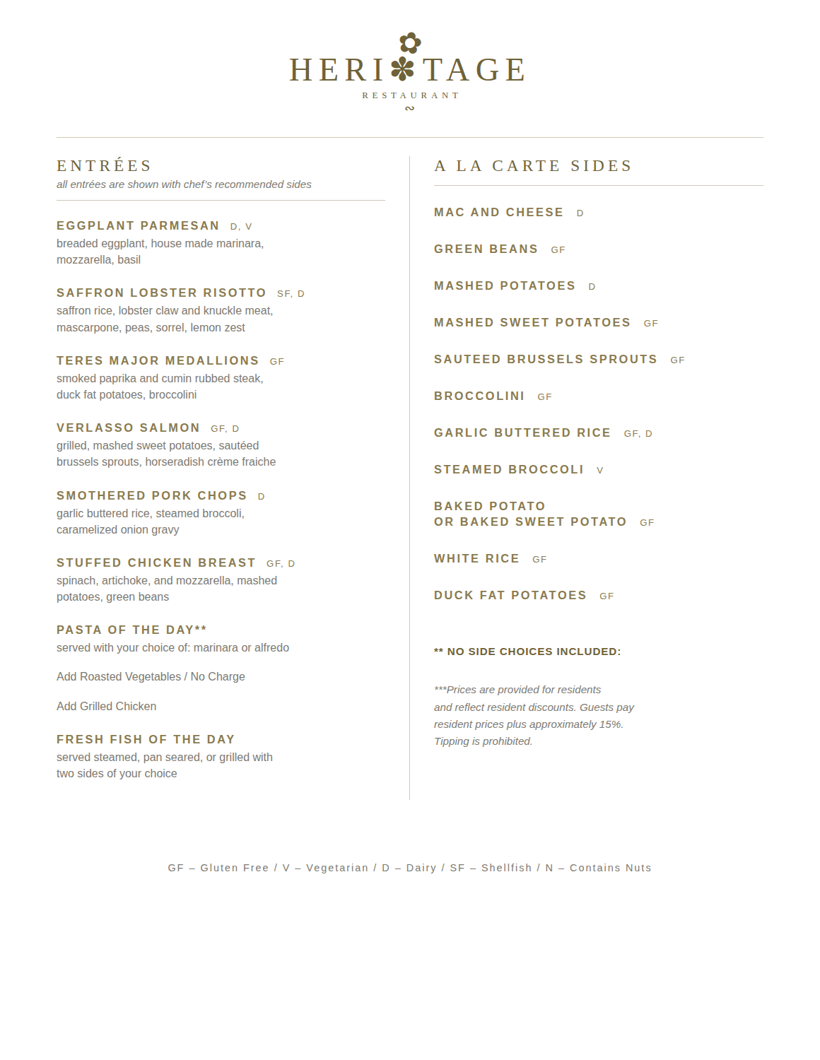✿
HERI✽TAGE
RESTAURANT
∾
Entrées
all entrées are shown with chef’s recommended sides
Eggplant Parmesan D, V
breaded eggplant, house made marinara,
mozzarella, basil
Saffron Lobster Risotto SF, D
saffron rice, lobster claw and knuckle meat,
mascarpone, peas, sorrel, lemon zest
Teres Major Medallions GF
smoked paprika and cumin rubbed steak,
duck fat potatoes, broccolini
Verlasso Salmon GF, D
grilled, mashed sweet potatoes, sautéed
brussels sprouts, horseradish crème fraiche
Smothered Pork Chops D
garlic buttered rice, steamed broccoli,
caramelized onion gravy
Stuffed Chicken Breast GF, D
spinach, artichoke, and mozzarella, mashed
potatoes, green beans
Pasta of the Day**
served with your choice of: marinara or alfredo
Add Roasted Vegetables / No Charge
Add Grilled Chicken
Fresh Fish of the Day
served steamed, pan seared, or grilled with
two sides of your choice
A La Carte Sides
Mac and Cheese D
Green Beans GF
Mashed Potatoes D
Mashed Sweet Potatoes GF
Sauteed Brussels Sprouts GF
Broccolini GF
Garlic Buttered Rice GF, D
Steamed Broccoli V
Baked Potato
or Baked Sweet Potato GF
White Rice GF
Duck Fat Potatoes GF
** NO SIDE CHOICES INCLUDED:
***Prices are provided for residents
and reflect resident discounts. Guests pay
resident prices plus approximately 15%.
Tipping is prohibited.
GF – Gluten Free / V – Vegetarian / D – Dairy / SF – Shellfish / N – Contains Nuts